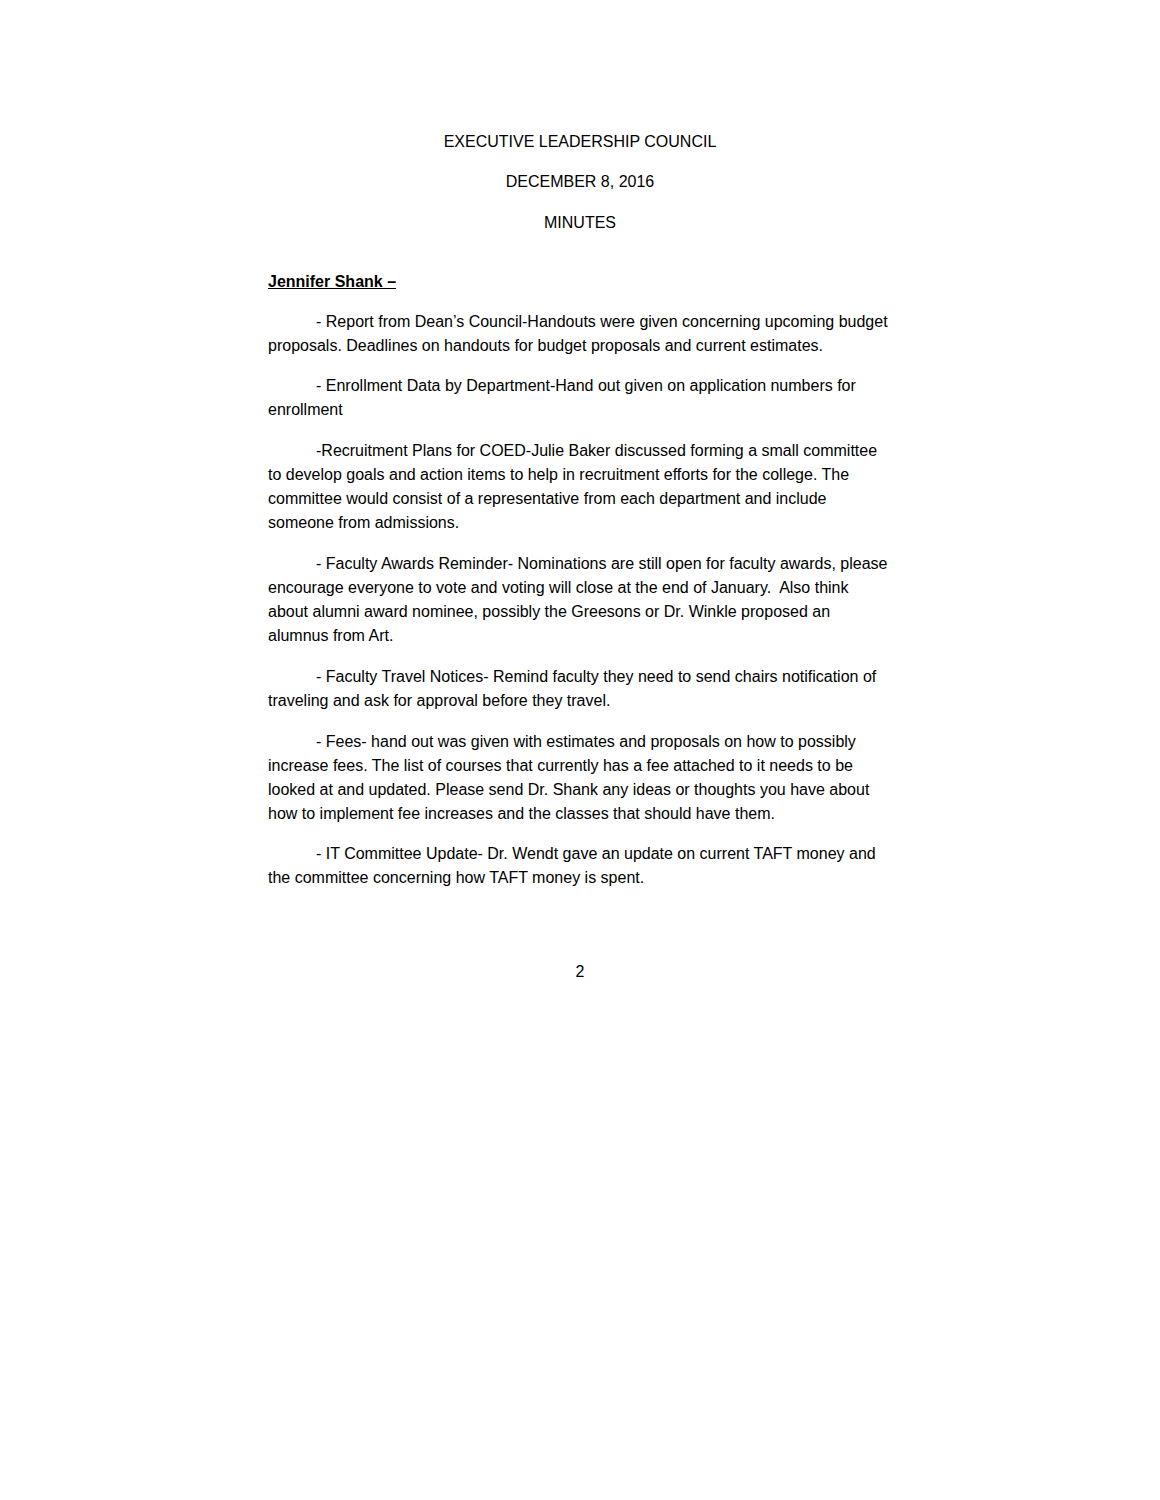EXECUTIVE LEADERSHIP COUNCIL
DECEMBER 8, 2016
MINUTES
Jennifer Shank –
- Report from Dean’s Council-Handouts were given concerning upcoming budget proposals. Deadlines on handouts for budget proposals and current estimates.
- Enrollment Data by Department-Hand out given on application numbers for enrollment
-Recruitment Plans for COED-Julie Baker discussed forming a small committee to develop goals and action items to help in recruitment efforts for the college. The committee would consist of a representative from each department and include someone from admissions.
- Faculty Awards Reminder- Nominations are still open for faculty awards, please encourage everyone to vote and voting will close at the end of January. Also think about alumni award nominee, possibly the Greesons or Dr. Winkle proposed an alumnus from Art.
- Faculty Travel Notices- Remind faculty they need to send chairs notification of traveling and ask for approval before they travel.
- Fees- hand out was given with estimates and proposals on how to possibly increase fees. The list of courses that currently has a fee attached to it needs to be looked at and updated. Please send Dr. Shank any ideas or thoughts you have about how to implement fee increases and the classes that should have them.
- IT Committee Update- Dr. Wendt gave an update on current TAFT money and the committee concerning how TAFT money is spent.
2